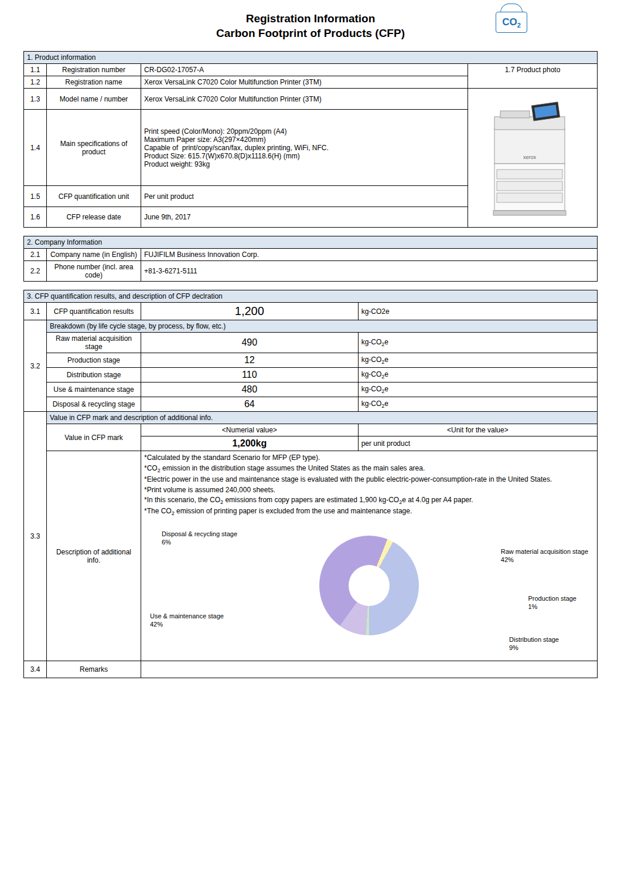Registration Information
Carbon Footprint of Products (CFP)
CO2
| 1. Product information |
| 1.1 | Registration number | CR-DG02-17057-A | 1.7 Product photo |
| 1.2 | Registration name | Xerox VersaLink C7020 Color Multifunction Printer (3TM) |
| 1.3 | Model name / number | Xerox VersaLink C7020 Color Multifunction Printer (3TM) | xerox |
| 1.4 | Main specifications of product | Print speed (Color/Mono): 20ppm/20ppm (A4) Maximum Paper size: A3(297×420mm) Capable of print/copy/scan/fax, duplex printing, WiFi, NFC. Product Size: 615.7(W)x670.8(D)x1118.6(H) (mm) Product weight: 93kg |
| 1.5 | CFP quantification unit | Per unit product |
| 1.6 | CFP release date | June 9th, 2017 |
| 2. Company Information |
| 2.1 | Company name (in English) | FUJIFILM Business Innovation Corp. |
| 2.2 | Phone number (incl. area code) | +81-3-6271-5111 |
| 3. CFP quantification results, and description of CFP declration |
| 3.1 | CFP quantification results | 1,200 | kg-CO2e |
| 3.2 | Breakdown (by life cycle stage, by process, by flow, etc.) |
| Raw material acquisition stage | 490 | kg-CO 2 e |
| Production stage | 12 | kg-CO 2 e |
| Distribution stage | 110 | kg-CO 2 e |
| Use & maintenance stage | 480 | kg-CO 2 e |
| Disposal & recycling stage | 64 | kg-CO 2 e |
| 3.3 | Value in CFP mark and description of additional info. |
| Value in CFP mark | <Numerial value> | <Unit for the value> |
| 1,200kg | per unit product |
| Description of additional info. | *Calculated by the standard Scenario for MFP (EP type). *CO 2 emission in the distribution stage assumes the United States as the main sales area. *Electric power in the use and maintenance stage is evaluated with the public electric-power-consumption-rate in the United States. *Print volume is assumed 240,000 sheets. *In this scenario, the CO 2 emissions from copy papers are estimated 1,900 kg-CO 2 e at 4.0g per A4 paper. *The CO 2 emission of printing paper is excluded from the use and maintenance stage. Disposal & recycling stage 6% Use & maintenance stage 42% Raw material acquisition stage 42% Production stage 1% Distribution stage 9% |
| 3.4 | Remarks | |